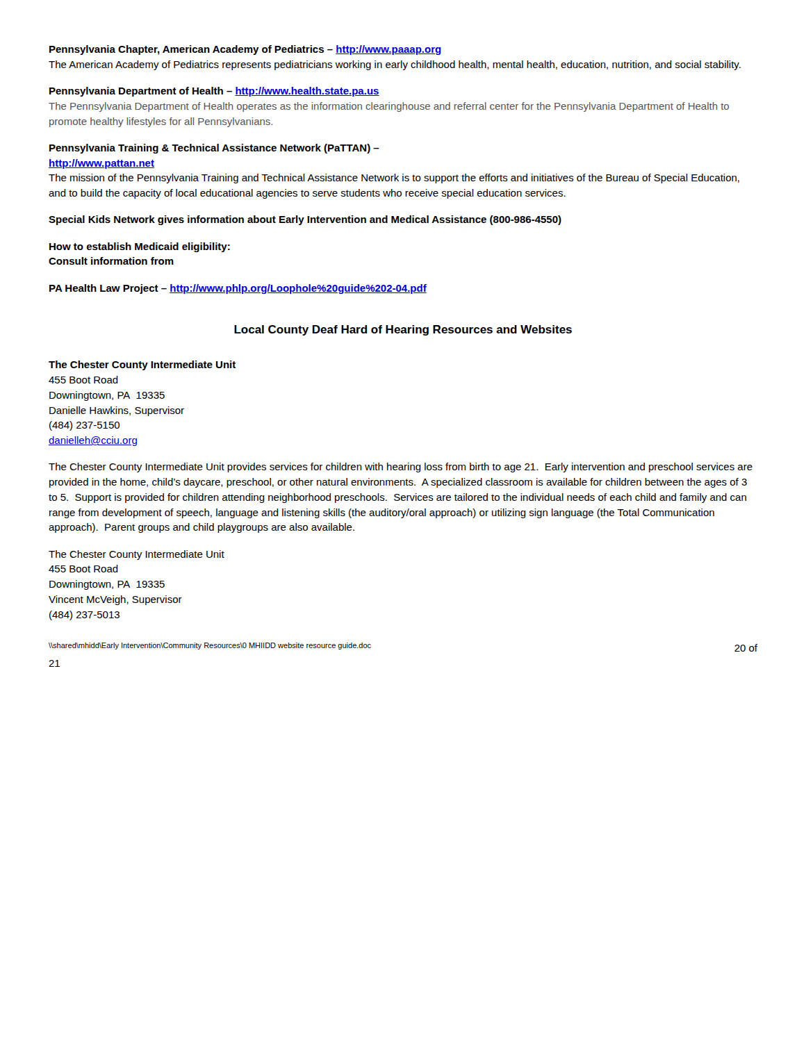Pennsylvania Chapter, American Academy of Pediatrics – http://www.paaap.org
The American Academy of Pediatrics represents pediatricians working in early childhood health, mental health, education, nutrition, and social stability.
Pennsylvania Department of Health – http://www.health.state.pa.us
The Pennsylvania Department of Health operates as the information clearinghouse and referral center for the Pennsylvania Department of Health to promote healthy lifestyles for all Pennsylvanians.
Pennsylvania Training & Technical Assistance Network (PaTTAN) –
http://www.pattan.net
The mission of the Pennsylvania Training and Technical Assistance Network is to support the efforts and initiatives of the Bureau of Special Education, and to build the capacity of local educational agencies to serve students who receive special education services.
Special Kids Network gives information about Early Intervention and Medical Assistance (800-986-4550)
How to establish Medicaid eligibility:
Consult information from
PA Health Law Project – http://www.phlp.org/Loophole%20guide%202-04.pdf
Local County Deaf Hard of Hearing Resources and Websites
The Chester County Intermediate Unit
455 Boot Road
Downingtown, PA 19335
Danielle Hawkins, Supervisor
(484) 237-5150
danielleh@cciu.org
The Chester County Intermediate Unit provides services for children with hearing loss from birth to age 21. Early intervention and preschool services are provided in the home, child’s daycare, preschool, or other natural environments. A specialized classroom is available for children between the ages of 3 to 5. Support is provided for children attending neighborhood preschools. Services are tailored to the individual needs of each child and family and can range from development of speech, language and listening skills (the auditory/oral approach) or utilizing sign language (the Total Communication approach). Parent groups and child playgroups are also available.
The Chester County Intermediate Unit
455 Boot Road
Downingtown, PA 19335
Vincent McVeigh, Supervisor
(484) 237-5013
\\shared\mhidd\Early Intervention\Community Resources\0 MHIIDD website resource guide.doc 20 of 21